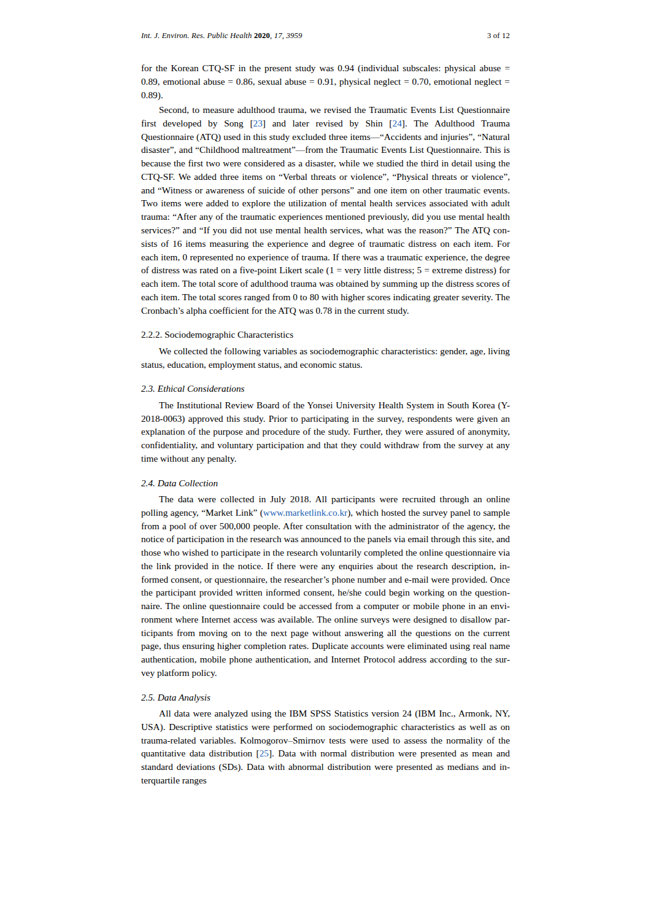Int. J. Environ. Res. Public Health 2020, 17, 3959
3 of 12
for the Korean CTQ-SF in the present study was 0.94 (individual subscales: physical abuse = 0.89, emotional abuse = 0.86, sexual abuse = 0.91, physical neglect = 0.70, emotional neglect = 0.89).
Second, to measure adulthood trauma, we revised the Traumatic Events List Questionnaire first developed by Song [23] and later revised by Shin [24]. The Adulthood Trauma Questionnaire (ATQ) used in this study excluded three items—“Accidents and injuries”, “Natural disaster”, and “Childhood maltreatment”—from the Traumatic Events List Questionnaire. This is because the first two were considered as a disaster, while we studied the third in detail using the CTQ-SF. We added three items on “Verbal threats or violence”, “Physical threats or violence”, and “Witness or awareness of suicide of other persons” and one item on other traumatic events. Two items were added to explore the utilization of mental health services associated with adult trauma: “After any of the traumatic experiences mentioned previously, did you use mental health services?” and “If you did not use mental health services, what was the reason?” The ATQ consists of 16 items measuring the experience and degree of traumatic distress on each item. For each item, 0 represented no experience of trauma. If there was a traumatic experience, the degree of distress was rated on a five-point Likert scale (1 = very little distress; 5 = extreme distress) for each item. The total score of adulthood trauma was obtained by summing up the distress scores of each item. The total scores ranged from 0 to 80 with higher scores indicating greater severity. The Cronbach’s alpha coefficient for the ATQ was 0.78 in the current study.
2.2.2. Sociodemographic Characteristics
We collected the following variables as sociodemographic characteristics: gender, age, living status, education, employment status, and economic status.
2.3. Ethical Considerations
The Institutional Review Board of the Yonsei University Health System in South Korea (Y-2018-0063) approved this study. Prior to participating in the survey, respondents were given an explanation of the purpose and procedure of the study. Further, they were assured of anonymity, confidentiality, and voluntary participation and that they could withdraw from the survey at any time without any penalty.
2.4. Data Collection
The data were collected in July 2018. All participants were recruited through an online polling agency, “Market Link” (www.marketlink.co.kr), which hosted the survey panel to sample from a pool of over 500,000 people. After consultation with the administrator of the agency, the notice of participation in the research was announced to the panels via email through this site, and those who wished to participate in the research voluntarily completed the online questionnaire via the link provided in the notice. If there were any enquiries about the research description, informed consent, or questionnaire, the researcher’s phone number and e-mail were provided. Once the participant provided written informed consent, he/she could begin working on the questionnaire. The online questionnaire could be accessed from a computer or mobile phone in an environment where Internet access was available. The online surveys were designed to disallow participants from moving on to the next page without answering all the questions on the current page, thus ensuring higher completion rates. Duplicate accounts were eliminated using real name authentication, mobile phone authentication, and Internet Protocol address according to the survey platform policy.
2.5. Data Analysis
All data were analyzed using the IBM SPSS Statistics version 24 (IBM Inc., Armonk, NY, USA). Descriptive statistics were performed on sociodemographic characteristics as well as on trauma-related variables. Kolmogorov–Smirnov tests were used to assess the normality of the quantitative data distribution [25]. Data with normal distribution were presented as mean and standard deviations (SDs). Data with abnormal distribution were presented as medians and interquartile ranges